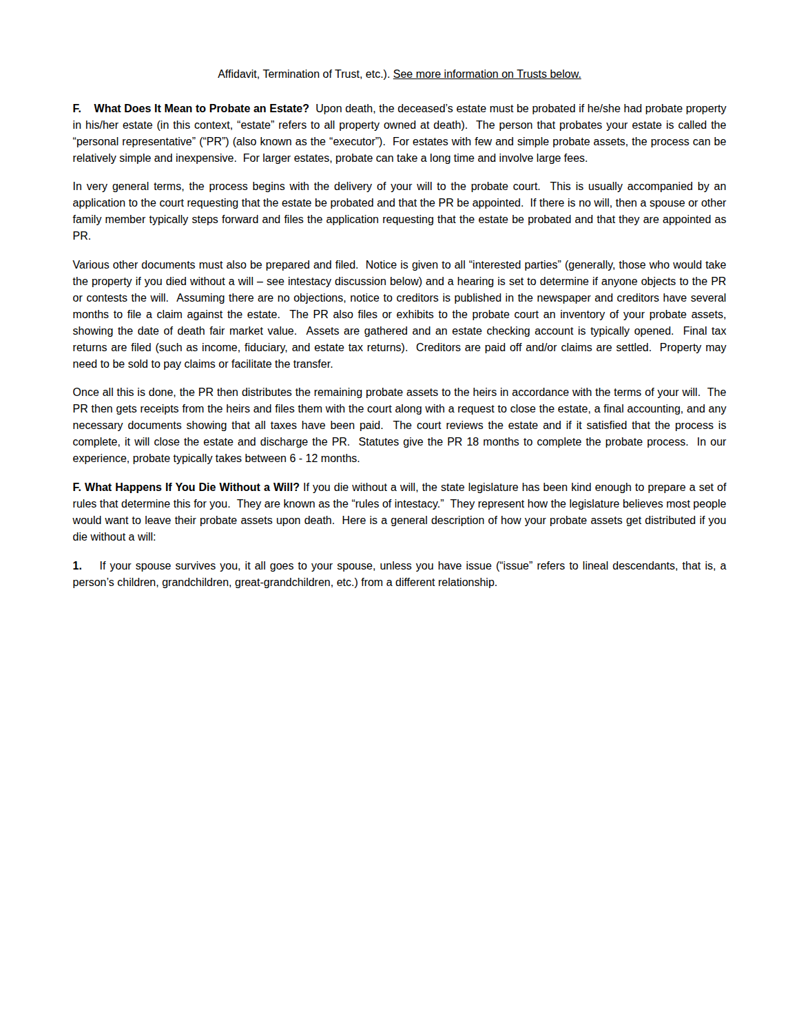Affidavit, Termination of Trust, etc.). See more information on Trusts below.
F. What Does It Mean to Probate an Estate? Upon death, the deceased’s estate must be probated if he/she had probate property in his/her estate (in this context, “estate” refers to all property owned at death). The person that probates your estate is called the “personal representative” (“PR”) (also known as the “executor”). For estates with few and simple probate assets, the process can be relatively simple and inexpensive. For larger estates, probate can take a long time and involve large fees.
In very general terms, the process begins with the delivery of your will to the probate court. This is usually accompanied by an application to the court requesting that the estate be probated and that the PR be appointed. If there is no will, then a spouse or other family member typically steps forward and files the application requesting that the estate be probated and that they are appointed as PR.
Various other documents must also be prepared and filed. Notice is given to all “interested parties” (generally, those who would take the property if you died without a will – see intestacy discussion below) and a hearing is set to determine if anyone objects to the PR or contests the will. Assuming there are no objections, notice to creditors is published in the newspaper and creditors have several months to file a claim against the estate. The PR also files or exhibits to the probate court an inventory of your probate assets, showing the date of death fair market value. Assets are gathered and an estate checking account is typically opened. Final tax returns are filed (such as income, fiduciary, and estate tax returns). Creditors are paid off and/or claims are settled. Property may need to be sold to pay claims or facilitate the transfer.
Once all this is done, the PR then distributes the remaining probate assets to the heirs in accordance with the terms of your will. The PR then gets receipts from the heirs and files them with the court along with a request to close the estate, a final accounting, and any necessary documents showing that all taxes have been paid. The court reviews the estate and if it satisfied that the process is complete, it will close the estate and discharge the PR. Statutes give the PR 18 months to complete the probate process. In our experience, probate typically takes between 6 - 12 months.
F. What Happens If You Die Without a Will? If you die without a will, the state legislature has been kind enough to prepare a set of rules that determine this for you. They are known as the “rules of intestacy.” They represent how the legislature believes most people would want to leave their probate assets upon death. Here is a general description of how your probate assets get distributed if you die without a will:
1. If your spouse survives you, it all goes to your spouse, unless you have issue (“issue” refers to lineal descendants, that is, a person’s children, grandchildren, great-grandchildren, etc.) from a different relationship.